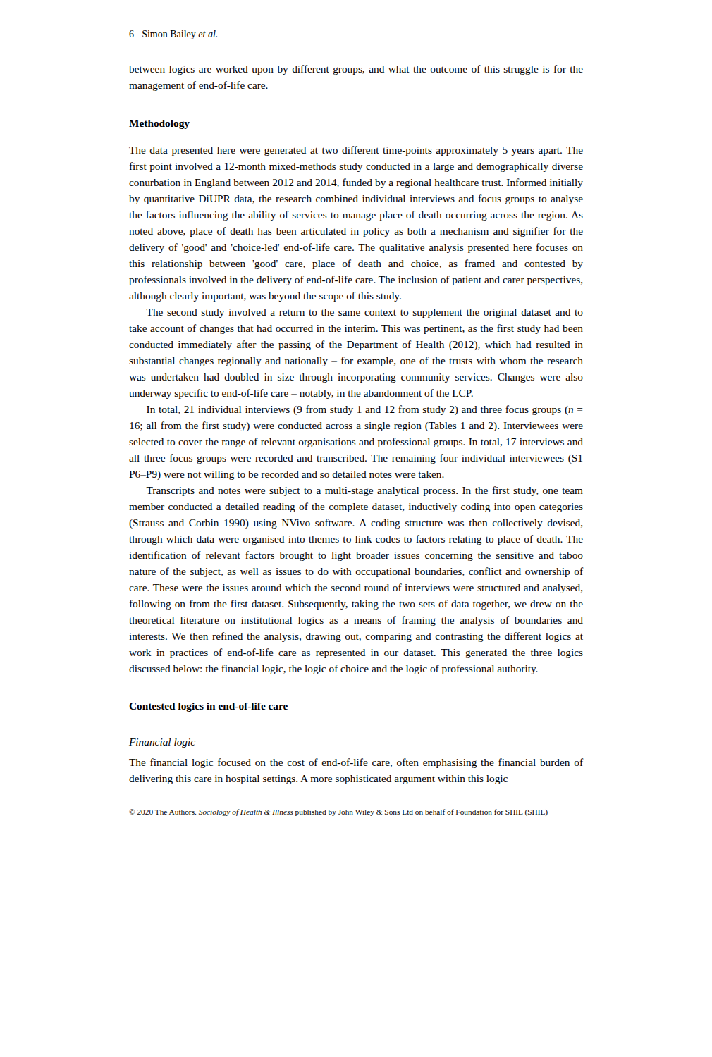6 Simon Bailey et al.
between logics are worked upon by different groups, and what the outcome of this struggle is for the management of end-of-life care.
Methodology
The data presented here were generated at two different time-points approximately 5 years apart. The first point involved a 12-month mixed-methods study conducted in a large and demographically diverse conurbation in England between 2012 and 2014, funded by a regional healthcare trust. Informed initially by quantitative DiUPR data, the research combined individual interviews and focus groups to analyse the factors influencing the ability of services to manage place of death occurring across the region. As noted above, place of death has been articulated in policy as both a mechanism and signifier for the delivery of 'good' and 'choice-led' end-of-life care. The qualitative analysis presented here focuses on this relationship between 'good' care, place of death and choice, as framed and contested by professionals involved in the delivery of end-of-life care. The inclusion of patient and carer perspectives, although clearly important, was beyond the scope of this study.
The second study involved a return to the same context to supplement the original dataset and to take account of changes that had occurred in the interim. This was pertinent, as the first study had been conducted immediately after the passing of the Department of Health (2012), which had resulted in substantial changes regionally and nationally – for example, one of the trusts with whom the research was undertaken had doubled in size through incorporating community services. Changes were also underway specific to end-of-life care – notably, in the abandonment of the LCP.
In total, 21 individual interviews (9 from study 1 and 12 from study 2) and three focus groups (n = 16; all from the first study) were conducted across a single region (Tables 1 and 2). Interviewees were selected to cover the range of relevant organisations and professional groups. In total, 17 interviews and all three focus groups were recorded and transcribed. The remaining four individual interviewees (S1 P6–P9) were not willing to be recorded and so detailed notes were taken.
Transcripts and notes were subject to a multi-stage analytical process. In the first study, one team member conducted a detailed reading of the complete dataset, inductively coding into open categories (Strauss and Corbin 1990) using NVivo software. A coding structure was then collectively devised, through which data were organised into themes to link codes to factors relating to place of death. The identification of relevant factors brought to light broader issues concerning the sensitive and taboo nature of the subject, as well as issues to do with occupational boundaries, conflict and ownership of care. These were the issues around which the second round of interviews were structured and analysed, following on from the first dataset. Subsequently, taking the two sets of data together, we drew on the theoretical literature on institutional logics as a means of framing the analysis of boundaries and interests. We then refined the analysis, drawing out, comparing and contrasting the different logics at work in practices of end-of-life care as represented in our dataset. This generated the three logics discussed below: the financial logic, the logic of choice and the logic of professional authority.
Contested logics in end-of-life care
Financial logic
The financial logic focused on the cost of end-of-life care, often emphasising the financial burden of delivering this care in hospital settings. A more sophisticated argument within this logic
© 2020 The Authors. Sociology of Health & Illness published by John Wiley & Sons Ltd on behalf of Foundation for SHIL (SHIL)